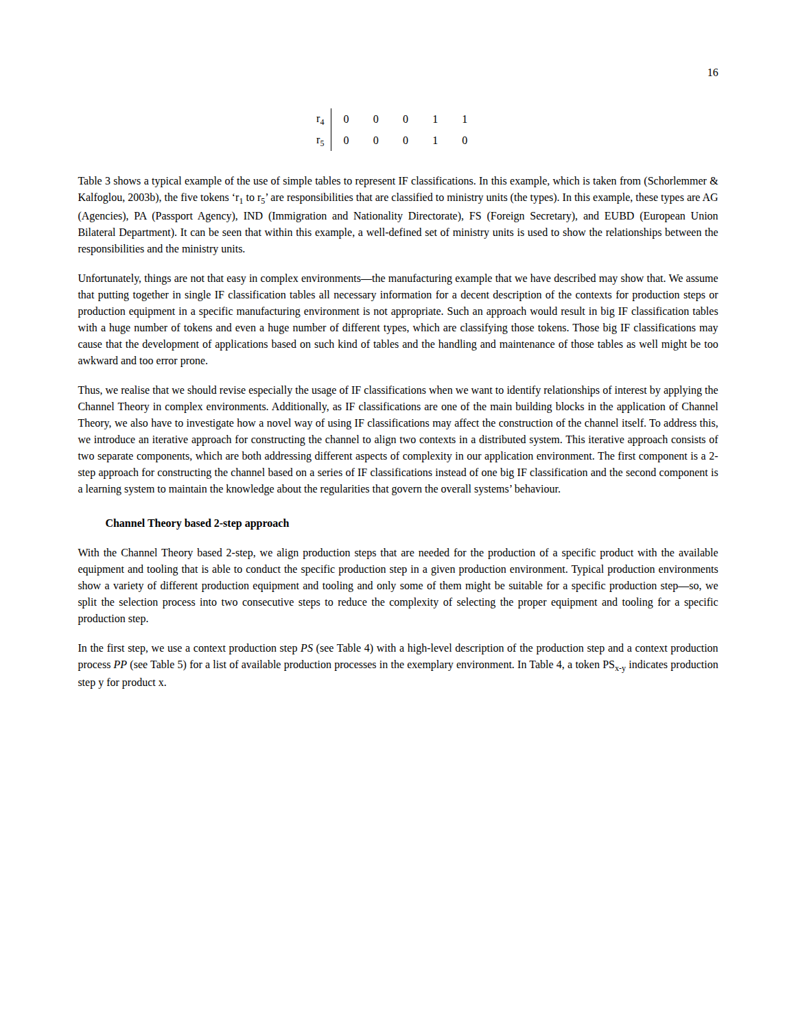16
| r 4 | 0 | 0 | 0 | 1 | 1 |
| r 5 | 0 | 0 | 0 | 1 | 0 |
Table 3 shows a typical example of the use of simple tables to represent IF classifications. In this example, which is taken from (Schorlemmer & Kalfoglou, 2003b), the five tokens ‘r1 to r5’ are responsibilities that are classified to ministry units (the types). In this example, these types are AG (Agencies), PA (Passport Agency), IND (Immigration and Nationality Directorate), FS (Foreign Secretary), and EUBD (European Union Bilateral Department). It can be seen that within this example, a well-defined set of ministry units is used to show the relationships between the responsibilities and the ministry units.
Unfortunately, things are not that easy in complex environments—the manufacturing example that we have described may show that. We assume that putting together in single IF classification tables all necessary information for a decent description of the contexts for production steps or production equipment in a specific manufacturing environment is not appropriate. Such an approach would result in big IF classification tables with a huge number of tokens and even a huge number of different types, which are classifying those tokens. Those big IF classifications may cause that the development of applications based on such kind of tables and the handling and maintenance of those tables as well might be too awkward and too error prone.
Thus, we realise that we should revise especially the usage of IF classifications when we want to identify relationships of interest by applying the Channel Theory in complex environments. Additionally, as IF classifications are one of the main building blocks in the application of Channel Theory, we also have to investigate how a novel way of using IF classifications may affect the construction of the channel itself. To address this, we introduce an iterative approach for constructing the channel to align two contexts in a distributed system. This iterative approach consists of two separate components, which are both addressing different aspects of complexity in our application environment. The first component is a 2-step approach for constructing the channel based on a series of IF classifications instead of one big IF classification and the second component is a learning system to maintain the knowledge about the regularities that govern the overall systems’ behaviour.
Channel Theory based 2-step approach
With the Channel Theory based 2-step, we align production steps that are needed for the production of a specific product with the available equipment and tooling that is able to conduct the specific production step in a given production environment. Typical production environments show a variety of different production equipment and tooling and only some of them might be suitable for a specific production step—so, we split the selection process into two consecutive steps to reduce the complexity of selecting the proper equipment and tooling for a specific production step.
In the first step, we use a context production step PS (see Table 4) with a high-level description of the production step and a context production process PP (see Table 5) for a list of available production processes in the exemplary environment. In Table 4, a token PSx-y indicates production step y for product x.